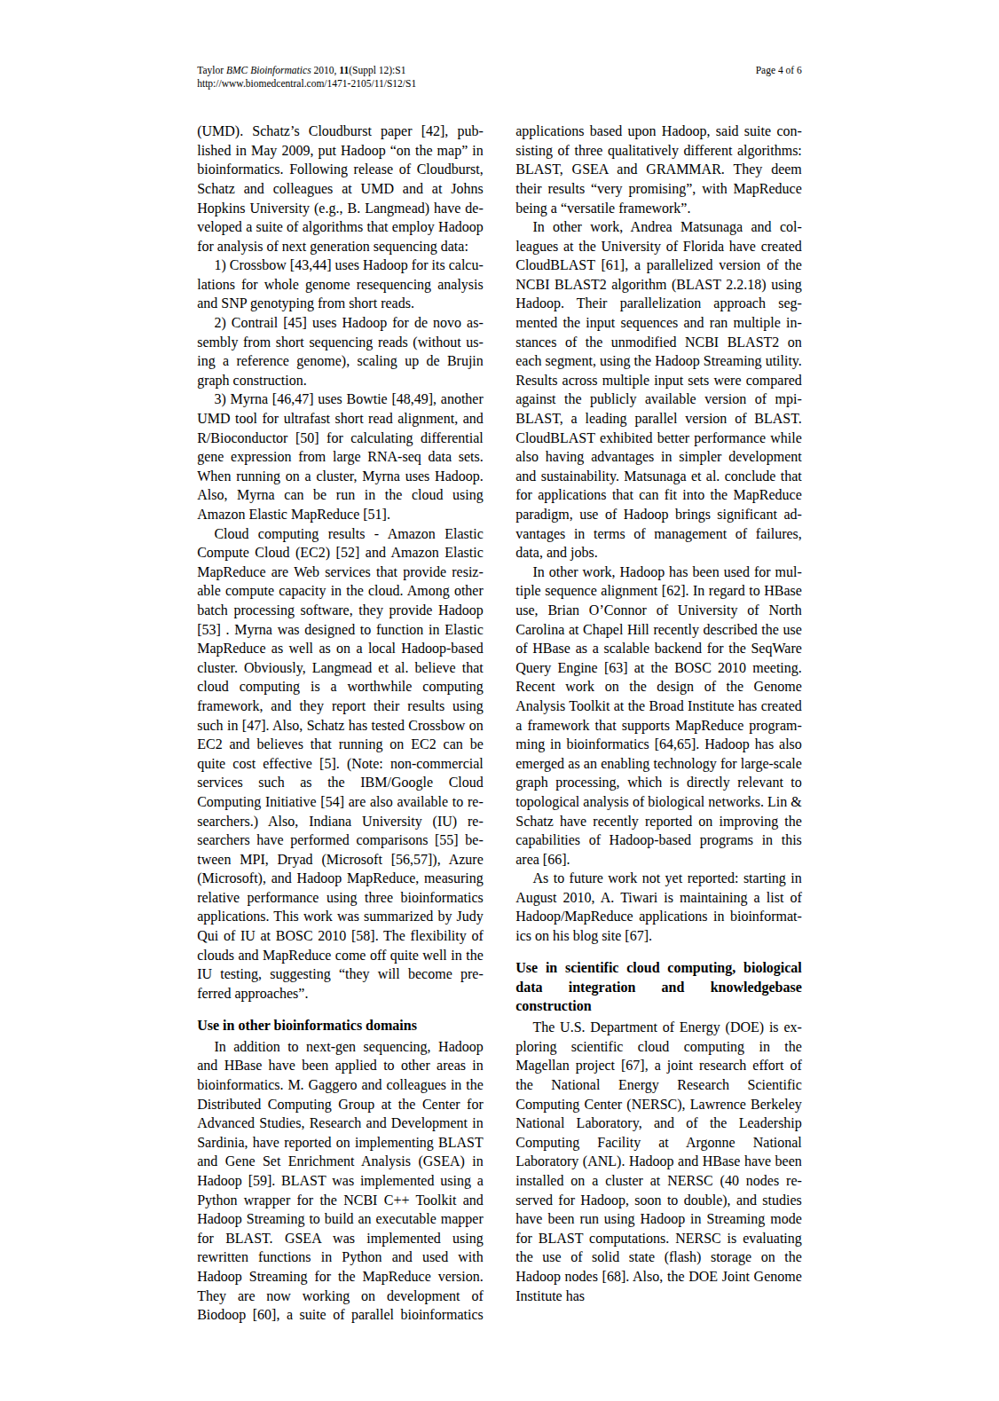Taylor BMC Bioinformatics 2010, 11(Suppl 12):S1 http://www.biomedcentral.com/1471-2105/11/S12/S1
Page 4 of 6
(UMD). Schatz’s Cloudburst paper [42], published in May 2009, put Hadoop “on the map” in bioinformatics. Following release of Cloudburst, Schatz and colleagues at UMD and at Johns Hopkins University (e.g., B. Langmead) have developed a suite of algorithms that employ Hadoop for analysis of next generation sequencing data:
1) Crossbow [43,44] uses Hadoop for its calculations for whole genome resequencing analysis and SNP genotyping from short reads.
2) Contrail [45] uses Hadoop for de novo assembly from short sequencing reads (without using a reference genome), scaling up de Brujin graph construction.
3) Myrna [46,47] uses Bowtie [48,49], another UMD tool for ultrafast short read alignment, and R/Bioconductor [50] for calculating differential gene expression from large RNA-seq data sets. When running on a cluster, Myrna uses Hadoop. Also, Myrna can be run in the cloud using Amazon Elastic MapReduce [51].
Cloud computing results - Amazon Elastic Compute Cloud (EC2) [52] and Amazon Elastic MapReduce are Web services that provide resizable compute capacity in the cloud. Among other batch processing software, they provide Hadoop [53] . Myrna was designed to function in Elastic MapReduce as well as on a local Hadoop-based cluster. Obviously, Langmead et al. believe that cloud computing is a worthwhile computing framework, and they report their results using such in [47]. Also, Schatz has tested Crossbow on EC2 and believes that running on EC2 can be quite cost effective [5]. (Note: non-commercial services such as the IBM/Google Cloud Computing Initiative [54] are also available to researchers.) Also, Indiana University (IU) researchers have performed comparisons [55] between MPI, Dryad (Microsoft [56,57]), Azure (Microsoft), and Hadoop MapReduce, measuring relative performance using three bioinformatics applications. This work was summarized by Judy Qui of IU at BOSC 2010 [58]. The flexibility of clouds and MapReduce come off quite well in the IU testing, suggesting “they will become preferred approaches”.
Use in other bioinformatics domains
In addition to next-gen sequencing, Hadoop and HBase have been applied to other areas in bioinformatics. M. Gaggero and colleagues in the Distributed Computing Group at the Center for Advanced Studies, Research and Development in Sardinia, have reported on implementing BLAST and Gene Set Enrichment Analysis (GSEA) in Hadoop [59]. BLAST was implemented using a Python wrapper for the NCBI C++ Toolkit and Hadoop Streaming to build an executable mapper for BLAST. GSEA was implemented using rewritten functions in Python and used with Hadoop Streaming for the MapReduce version. They are now working on development of Biodoop [60], a suite of parallel bioinformatics applications based upon Hadoop, said suite consisting of three qualitatively different algorithms: BLAST, GSEA and GRAMMAR. They deem their results “very promising”, with MapReduce being a “versatile framework”.
In other work, Andrea Matsunaga and colleagues at the University of Florida have created CloudBLAST [61], a parallelized version of the NCBI BLAST2 algorithm (BLAST 2.2.18) using Hadoop. Their parallelization approach segmented the input sequences and ran multiple instances of the unmodified NCBI BLAST2 on each segment, using the Hadoop Streaming utility. Results across multiple input sets were compared against the publicly available version of mpiBLAST, a leading parallel version of BLAST. CloudBLAST exhibited better performance while also having advantages in simpler development and sustainability. Matsunaga et al. conclude that for applications that can fit into the MapReduce paradigm, use of Hadoop brings significant advantages in terms of management of failures, data, and jobs.
In other work, Hadoop has been used for multiple sequence alignment [62]. In regard to HBase use, Brian O’Connor of University of North Carolina at Chapel Hill recently described the use of HBase as a scalable backend for the SeqWare Query Engine [63] at the BOSC 2010 meeting. Recent work on the design of the Genome Analysis Toolkit at the Broad Institute has created a framework that supports MapReduce programming in bioinformatics [64,65]. Hadoop has also emerged as an enabling technology for large-scale graph processing, which is directly relevant to topological analysis of biological networks. Lin & Schatz have recently reported on improving the capabilities of Hadoop-based programs in this area [66].
As to future work not yet reported: starting in August 2010, A. Tiwari is maintaining a list of Hadoop/MapReduce applications in bioinformatics on his blog site [67].
Use in scientific cloud computing, biological data integration and knowledgebase construction
The U.S. Department of Energy (DOE) is exploring scientific cloud computing in the Magellan project [67], a joint research effort of the National Energy Research Scientific Computing Center (NERSC), Lawrence Berkeley National Laboratory, and of the Leadership Computing Facility at Argonne National Laboratory (ANL). Hadoop and HBase have been installed on a cluster at NERSC (40 nodes reserved for Hadoop, soon to double), and studies have been run using Hadoop in Streaming mode for BLAST computations. NERSC is evaluating the use of solid state (flash) storage on the Hadoop nodes [68]. Also, the DOE Joint Genome Institute has